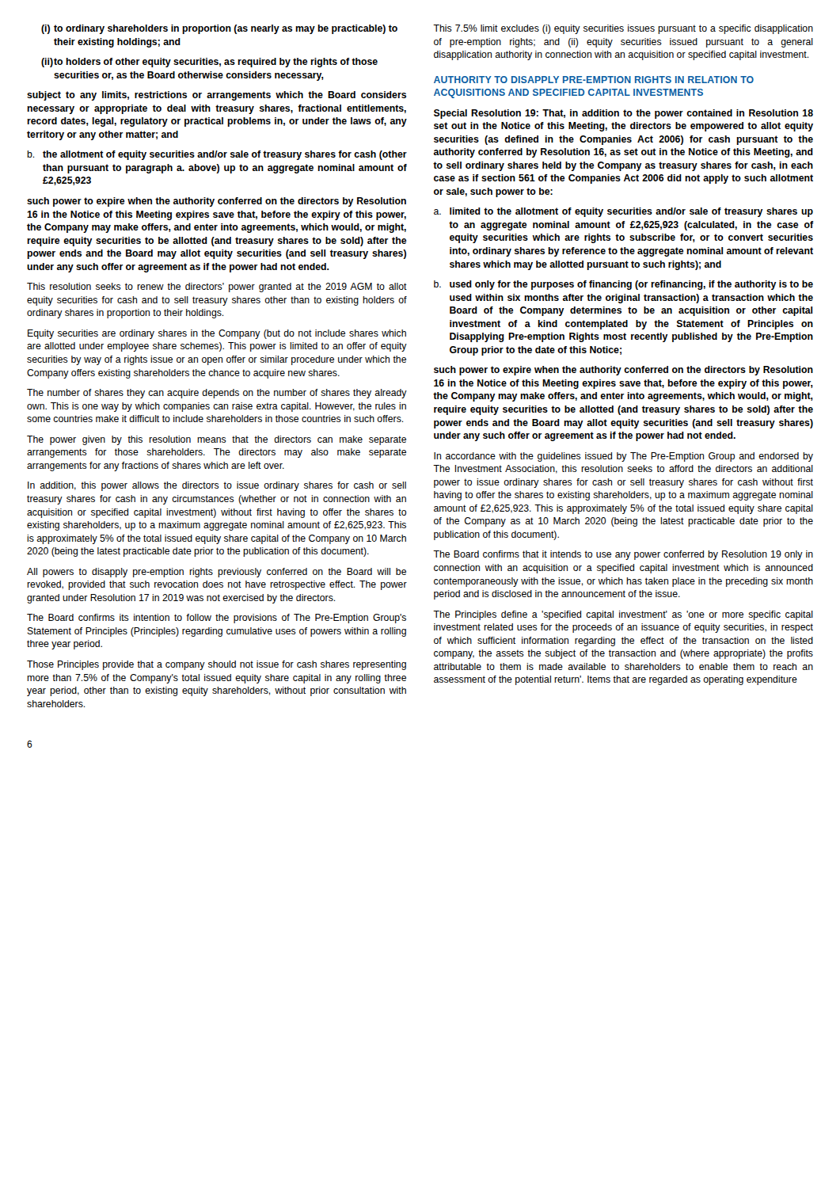(i) to ordinary shareholders in proportion (as nearly as may be practicable) to their existing holdings; and
(ii) to holders of other equity securities, as required by the rights of those securities or, as the Board otherwise considers necessary,
subject to any limits, restrictions or arrangements which the Board considers necessary or appropriate to deal with treasury shares, fractional entitlements, record dates, legal, regulatory or practical problems in, or under the laws of, any territory or any other matter; and
b. the allotment of equity securities and/or sale of treasury shares for cash (other than pursuant to paragraph a. above) up to an aggregate nominal amount of £2,625,923
such power to expire when the authority conferred on the directors by Resolution 16 in the Notice of this Meeting expires save that, before the expiry of this power, the Company may make offers, and enter into agreements, which would, or might, require equity securities to be allotted (and treasury shares to be sold) after the power ends and the Board may allot equity securities (and sell treasury shares) under any such offer or agreement as if the power had not ended.
This resolution seeks to renew the directors' power granted at the 2019 AGM to allot equity securities for cash and to sell treasury shares other than to existing holders of ordinary shares in proportion to their holdings.
Equity securities are ordinary shares in the Company (but do not include shares which are allotted under employee share schemes). This power is limited to an offer of equity securities by way of a rights issue or an open offer or similar procedure under which the Company offers existing shareholders the chance to acquire new shares.
The number of shares they can acquire depends on the number of shares they already own. This is one way by which companies can raise extra capital. However, the rules in some countries make it difficult to include shareholders in those countries in such offers.
The power given by this resolution means that the directors can make separate arrangements for those shareholders. The directors may also make separate arrangements for any fractions of shares which are left over.
In addition, this power allows the directors to issue ordinary shares for cash or sell treasury shares for cash in any circumstances (whether or not in connection with an acquisition or specified capital investment) without first having to offer the shares to existing shareholders, up to a maximum aggregate nominal amount of £2,625,923. This is approximately 5% of the total issued equity share capital of the Company on 10 March 2020 (being the latest practicable date prior to the publication of this document).
All powers to disapply pre-emption rights previously conferred on the Board will be revoked, provided that such revocation does not have retrospective effect. The power granted under Resolution 17 in 2019 was not exercised by the directors.
The Board confirms its intention to follow the provisions of The Pre-Emption Group's Statement of Principles (Principles) regarding cumulative uses of powers within a rolling three year period.
Those Principles provide that a company should not issue for cash shares representing more than 7.5% of the Company's total issued equity share capital in any rolling three year period, other than to existing equity shareholders, without prior consultation with shareholders.
This 7.5% limit excludes (i) equity securities issues pursuant to a specific disapplication of pre-emption rights; and (ii) equity securities issued pursuant to a general disapplication authority in connection with an acquisition or specified capital investment.
Authority to disapply pre-emption rights in relation to acquisitions and specified capital investments
Special Resolution 19: That, in addition to the power contained in Resolution 18 set out in the Notice of this Meeting, the directors be empowered to allot equity securities (as defined in the Companies Act 2006) for cash pursuant to the authority conferred by Resolution 16, as set out in the Notice of this Meeting, and to sell ordinary shares held by the Company as treasury shares for cash, in each case as if section 561 of the Companies Act 2006 did not apply to such allotment or sale, such power to be:
a. limited to the allotment of equity securities and/or sale of treasury shares up to an aggregate nominal amount of £2,625,923 (calculated, in the case of equity securities which are rights to subscribe for, or to convert securities into, ordinary shares by reference to the aggregate nominal amount of relevant shares which may be allotted pursuant to such rights); and
b. used only for the purposes of financing (or refinancing, if the authority is to be used within six months after the original transaction) a transaction which the Board of the Company determines to be an acquisition or other capital investment of a kind contemplated by the Statement of Principles on Disapplying Pre-emption Rights most recently published by the Pre-Emption Group prior to the date of this Notice;
such power to expire when the authority conferred on the directors by Resolution 16 in the Notice of this Meeting expires save that, before the expiry of this power, the Company may make offers, and enter into agreements, which would, or might, require equity securities to be allotted (and treasury shares to be sold) after the power ends and the Board may allot equity securities (and sell treasury shares) under any such offer or agreement as if the power had not ended.
In accordance with the guidelines issued by The Pre-Emption Group and endorsed by The Investment Association, this resolution seeks to afford the directors an additional power to issue ordinary shares for cash or sell treasury shares for cash without first having to offer the shares to existing shareholders, up to a maximum aggregate nominal amount of £2,625,923. This is approximately 5% of the total issued equity share capital of the Company as at 10 March 2020 (being the latest practicable date prior to the publication of this document).
The Board confirms that it intends to use any power conferred by Resolution 19 only in connection with an acquisition or a specified capital investment which is announced contemporaneously with the issue, or which has taken place in the preceding six month period and is disclosed in the announcement of the issue.
The Principles define a 'specified capital investment' as 'one or more specific capital investment related uses for the proceeds of an issuance of equity securities, in respect of which sufficient information regarding the effect of the transaction on the listed company, the assets the subject of the transaction and (where appropriate) the profits attributable to them is made available to shareholders to enable them to reach an assessment of the potential return'. Items that are regarded as operating expenditure
6